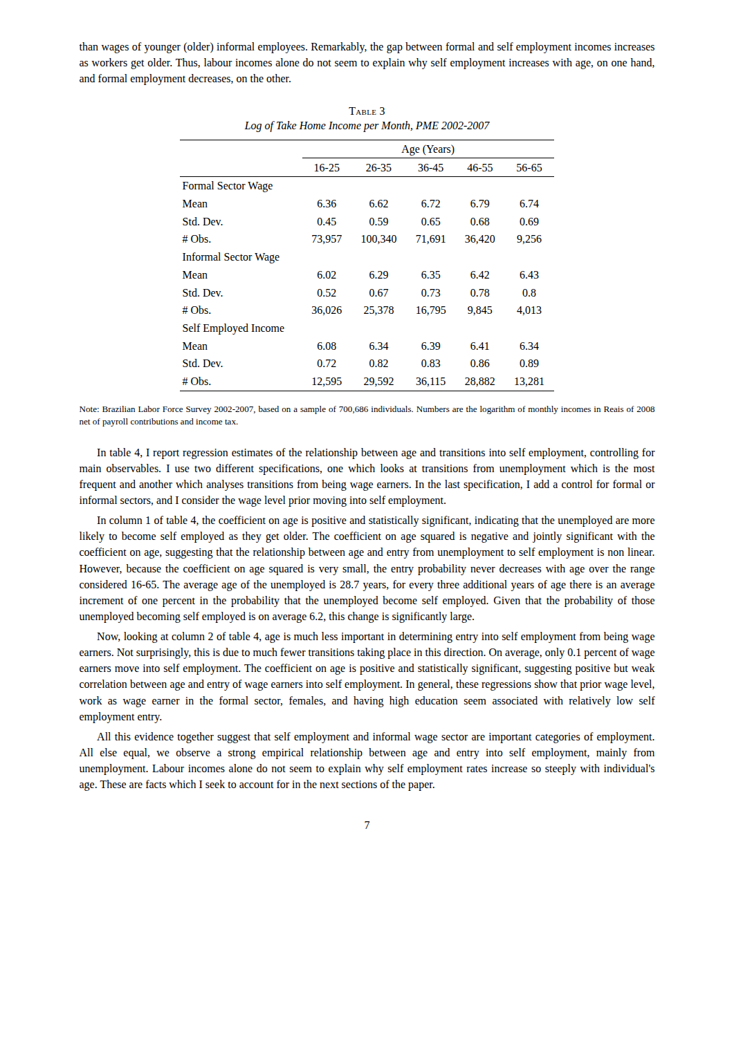than wages of younger (older) informal employees. Remarkably, the gap between formal and self employment incomes increases as workers get older. Thus, labour incomes alone do not seem to explain why self employment increases with age, on one hand, and formal employment decreases, on the other.
Table 3
Log of Take Home Income per Month, PME 2002-2007
| | Age (Years) |
| | 16-25 | 26-35 | 36-45 | 46-55 | 56-65 |
| Formal Sector Wage | | | | | |
| Mean | 6.36 | 6.62 | 6.72 | 6.79 | 6.74 |
| Std. Dev. | 0.45 | 0.59 | 0.65 | 0.68 | 0.69 |
| # Obs. | 73,957 | 100,340 | 71,691 | 36,420 | 9,256 |
| Informal Sector Wage | | | | | |
| Mean | 6.02 | 6.29 | 6.35 | 6.42 | 6.43 |
| Std. Dev. | 0.52 | 0.67 | 0.73 | 0.78 | 0.8 |
| # Obs. | 36,026 | 25,378 | 16,795 | 9,845 | 4,013 |
| Self Employed Income | | | | | |
| Mean | 6.08 | 6.34 | 6.39 | 6.41 | 6.34 |
| Std. Dev. | 0.72 | 0.82 | 0.83 | 0.86 | 0.89 |
| # Obs. | 12,595 | 29,592 | 36,115 | 28,882 | 13,281 |
Note: Brazilian Labor Force Survey 2002-2007, based on a sample of 700,686 individuals. Numbers are the logarithm of monthly incomes in Reais of 2008 net of payroll contributions and income tax.
In table 4, I report regression estimates of the relationship between age and transitions into self employment, controlling for main observables. I use two different specifications, one which looks at transitions from unemployment which is the most frequent and another which analyses transitions from being wage earners. In the last specification, I add a control for formal or informal sectors, and I consider the wage level prior moving into self employment.
In column 1 of table 4, the coefficient on age is positive and statistically significant, indicating that the unemployed are more likely to become self employed as they get older. The coefficient on age squared is negative and jointly significant with the coefficient on age, suggesting that the relationship between age and entry from unemployment to self employment is non linear. However, because the coefficient on age squared is very small, the entry probability never decreases with age over the range considered 16-65. The average age of the unemployed is 28.7 years, for every three additional years of age there is an average increment of one percent in the probability that the unemployed become self employed. Given that the probability of those unemployed becoming self employed is on average 6.2, this change is significantly large.
Now, looking at column 2 of table 4, age is much less important in determining entry into self employment from being wage earners. Not surprisingly, this is due to much fewer transitions taking place in this direction. On average, only 0.1 percent of wage earners move into self employment. The coefficient on age is positive and statistically significant, suggesting positive but weak correlation between age and entry of wage earners into self employment. In general, these regressions show that prior wage level, work as wage earner in the formal sector, females, and having high education seem associated with relatively low self employment entry.
All this evidence together suggest that self employment and informal wage sector are important categories of employment. All else equal, we observe a strong empirical relationship between age and entry into self employment, mainly from unemployment. Labour incomes alone do not seem to explain why self employment rates increase so steeply with individual's age. These are facts which I seek to account for in the next sections of the paper.
7